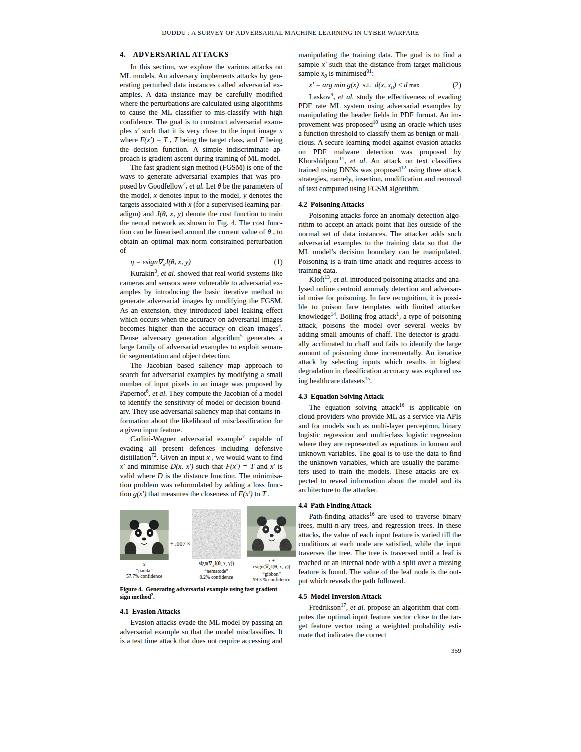DUDDU : A SURVEY OF ADVERSARIAL MACHINE LEARNING IN CYBER WARFARE
4. ADVERSARIAL ATTACKS
In this section, we explore the various attacks on ML models. An adversary implements attacks by generating perturbed data instances called adversarial examples. A data instance may be carefully modified where the perturbations are calculated using algorithms to cause the ML classifier to mis-classify with high confidence. The goal is to construct adversarial examples x' such that it is very close to the input image x where F(x') = T , T being the target class, and F being the decision function. A simple indiscriminate approach is gradient ascent during training of ML model.
The fast gradient sign method (FGSM) is one of the ways to generate adversarial examples that was proposed by Goodfellow2, et al. Let θ be the parameters of the model, x denotes input to the model, y denotes the targets associated with x (for a supervised learning paradigm) and J(θ, x, y) denote the cost function to train the neural network as shown in Fig. 4. The cost function can be linearised around the current value of θ , to obtain an optimal max-norm constrained perturbation of
(1) η = εsign∇x J(θ, x, y)
Kurakin3, et al. showed that real world systems like cameras and sensors were vulnerable to adversarial examples by introducing the basic iterative method to generate adversarial images by modifying the FGSM. As an extension, they introduced label leaking effect which occurs when the accuracy on adversarial images becomes higher than the accuracy on clean images4. Dense adversary generation algorithm5 generates a large family of adversarial examples to exploit semantic segmentation and object detection.
The Jacobian based saliency map approach to search for adversarial examples by modifying a small number of input pixels in an image was proposed by Papernot6, et al. They compute the Jacobian of a model to identify the sensitivity of model or decision boundary. They use adversarial saliency map that contains information about the likelihood of misclassification for a given input feature.
Carlini-Wagner adversarial example7 capable of evading all present defences including defensive distillation72. Given an input x , we would want to find x' and minimise D(x, x') such that F(x') = T and x' is valid where D is the distance function. The minimisation problem was reformulated by adding a loss function g(x') that measures the closeness of F(x') to T .
x
“panda”
57.7% confidence
+ .007 ×
sign(∇xJ(θ, x, y))
“nematode”
8.2% confidence
=
x +
εsign(∇xJ(θ, x, y))
“gibbon”
99.3 % confidence
Figure 4. Generating adversarial example using fast gradient sign method2.
4.1 Evasion Attacks
Evasion attacks evade the ML model by passing an adversarial example so that the model misclassifies. It is a test time attack that does not require accessing and manipulating the training data. The goal is to find a sample x' such that the distance from target malicious sample x0 is minimised81:
(2) x' = arg min g(x) s.t. d(x, x0) ≤ d max
Laskov9, et al. study the effectiveness of evading PDF rate ML system using adversarial examples by manipulating the header fields in PDF format. An improvement was proposed10 using an oracle which uses a function threshold to classify them as benign or malicious. A secure learning model against evasion attacks on PDF malware detection was proposed by Khorshidpour11, et al. An attack on text classifiers trained using DNNs was proposed12 using three attack strategies, namely, insertion, modification and removal of text computed using FGSM algorithm.
4.2 Poisoning Attacks
Poisoning attacks force an anomaly detection algorithm to accept an attack point that lies outside of the normal set of data instances. The attacker adds such adversarial examples to the training data so that the ML model’s decision boundary can be manipulated. Poisoning is a train time attack and requires access to training data.
Kloft13, et al. introduced poisoning attacks and analysed online centroid anomaly detection and adversarial noise for poisoning. In face recognition, it is possible to poison face templates with limited attacker knowledge14. Boiling frog attack1, a type of poisoning attack, poisons the model over several weeks by adding small amounts of chaff. The detector is gradually acclimated to chaff and fails to identify the large amount of poisoning done incrementally. An iterative attack by selecting inputs which results in highest degradation in classification accuracy was explored using healthcare datasets15.
4.3 Equation Solving Attack
The equation solving attack16 is applicable on cloud providers who provide ML as a service via APIs and for models such as multi-layer perceptron, binary logistic regression and multi-class logistic regression where they are represented as equations in known and unknown variables. The goal is to use the data to find the unknown variables, which are usually the parameters used to train the models. These attacks are expected to reveal information about the model and its architecture to the attacker.
4.4 Path Finding Attack
Path-finding attacks16 are used to traverse binary trees, multi-n-ary trees, and regression trees. In these attacks, the value of each input feature is varied till the conditions at each node are satisfied, while the input traverses the tree. The tree is traversed until a leaf is reached or an internal node with a split over a missing feature is found. The value of the leaf node is the output which reveals the path followed.
4.5 Model Inversion Attack
Fredrikson17, et al. propose an algorithm that computes the optimal input feature vector close to the target feature vector using a weighted probability estimate that indicates the correct
359